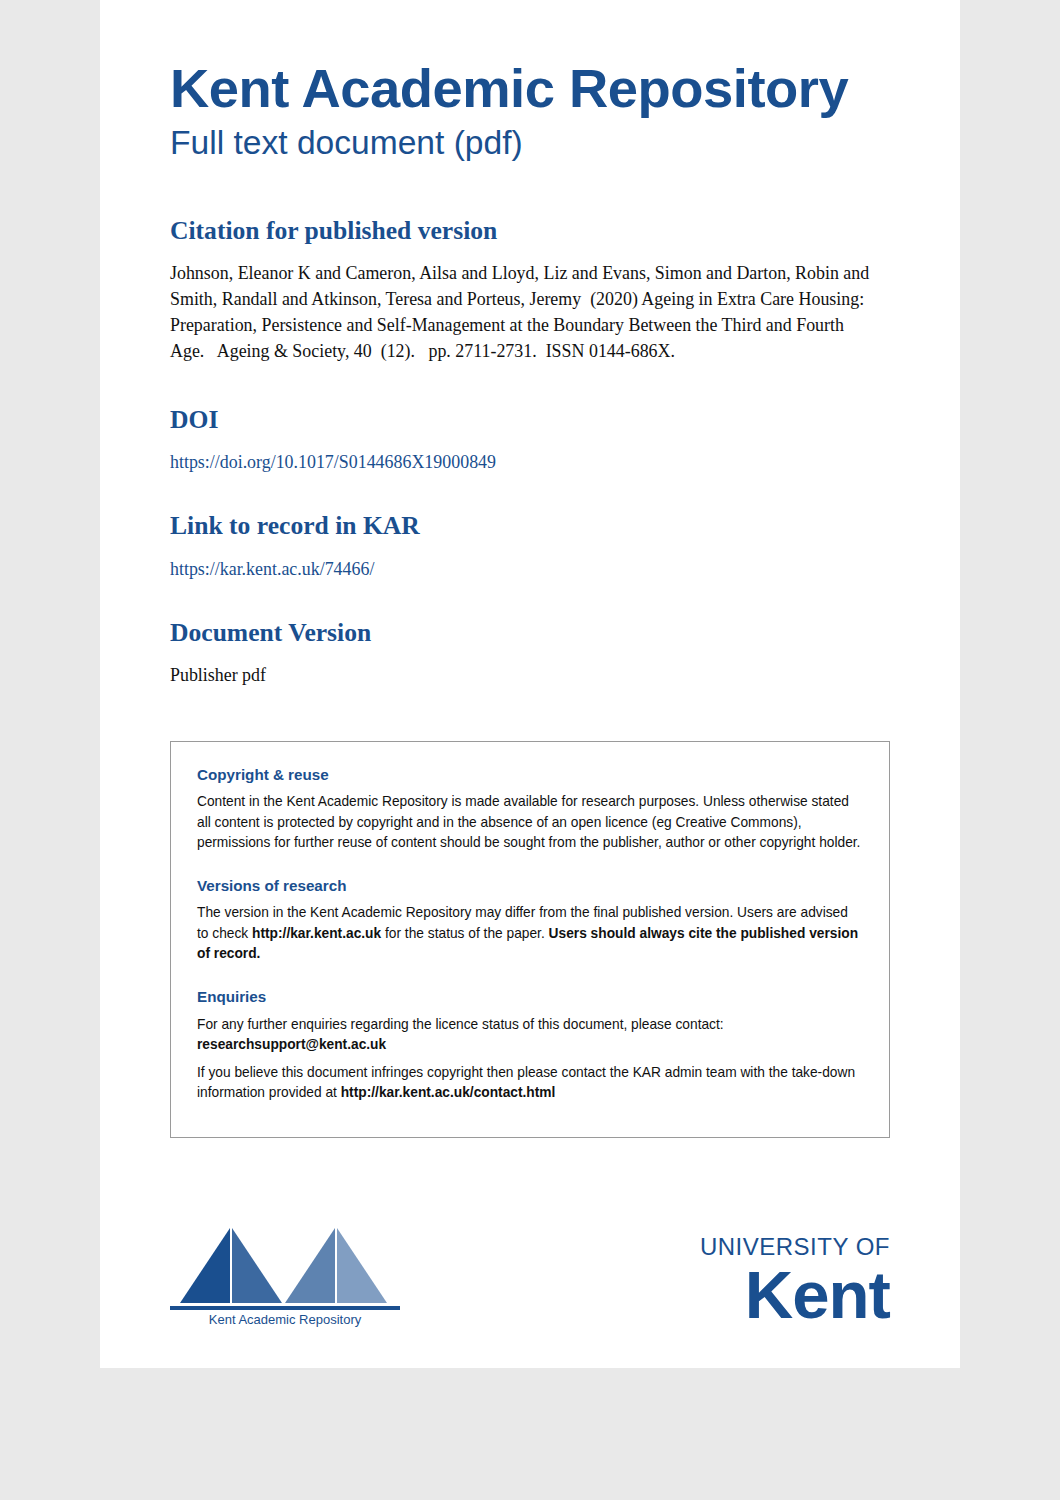Kent Academic Repository
Full text document (pdf)
Citation for published version
Johnson, Eleanor K and Cameron, Ailsa and Lloyd, Liz and Evans, Simon and Darton, Robin and Smith, Randall and Atkinson, Teresa and Porteus, Jeremy (2020) Ageing in Extra Care Housing: Preparation, Persistence and Self-Management at the Boundary Between the Third and Fourth Age. Ageing & Society, 40 (12). pp. 2711-2731. ISSN 0144-686X.
DOI
https://doi.org/10.1017/S0144686X19000849
Link to record in KAR
https://kar.kent.ac.uk/74466/
Document Version
Publisher pdf
Copyright & reuse
Content in the Kent Academic Repository is made available for research purposes. Unless otherwise stated all content is protected by copyright and in the absence of an open licence (eg Creative Commons), permissions for further reuse of content should be sought from the publisher, author or other copyright holder.
Versions of research
The version in the Kent Academic Repository may differ from the final published version. Users are advised to check http://kar.kent.ac.uk for the status of the paper. Users should always cite the published version of record.
Enquiries
For any further enquiries regarding the licence status of this document, please contact: researchsupport@kent.ac.uk
If you believe this document infringes copyright then please contact the KAR admin team with the take-down information provided at http://kar.kent.ac.uk/contact.html
Kent Academic Repository Kent Academic Repository
UNIVERSITY OF Kent